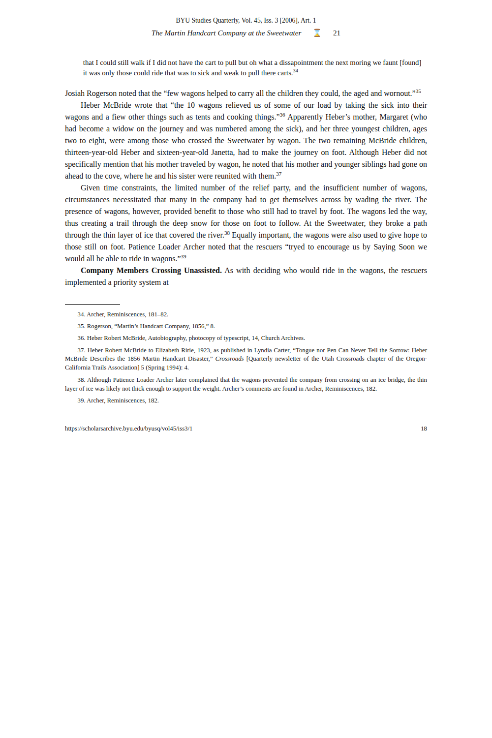BYU Studies Quarterly, Vol. 45, Iss. 3 [2006], Art. 1
The Martin Handcart Company at the Sweetwater ⌛ 21
that I could still walk if I did not have the cart to pull but oh what a dissapointment the next moring we faunt [found] it was only those could ride that was to sick and weak to pull there carts.34
Josiah Rogerson noted that the “few wagons helped to carry all the children they could, the aged and wornout.”35
Heber McBride wrote that “the 10 wagons relieved us of some of our load by taking the sick into their wagons and a fiew other things such as tents and cooking things.”36 Apparently Heber’s mother, Margaret (who had become a widow on the journey and was numbered among the sick), and her three youngest children, ages two to eight, were among those who crossed the Sweetwater by wagon. The two remaining McBride children, thirteen-year-old Heber and sixteen-year-old Janetta, had to make the journey on foot. Although Heber did not specifically mention that his mother traveled by wagon, he noted that his mother and younger siblings had gone on ahead to the cove, where he and his sister were reunited with them.37
Given time constraints, the limited number of the relief party, and the insufficient number of wagons, circumstances necessitated that many in the company had to get themselves across by wading the river. The presence of wagons, however, provided benefit to those who still had to travel by foot. The wagons led the way, thus creating a trail through the deep snow for those on foot to follow. At the Sweetwater, they broke a path through the thin layer of ice that covered the river.38 Equally important, the wagons were also used to give hope to those still on foot. Patience Loader Archer noted that the rescuers “tryed to encourage us by Saying Soon we would all be able to ride in wagons.”39
Company Members Crossing Unassisted. As with deciding who would ride in the wagons, the rescuers implemented a priority system at
Archer, Reminiscences, 181–82.
Rogerson, “Martin’s Handcart Company, 1856,” 8.
Heber Robert McBride, Autobiography, photocopy of typescript, 14, Church Archives.
Heber Robert McBride to Elizabeth Ririe, 1923, as published in Lyndia Carter, “Tongue nor Pen Can Never Tell the Sorrow: Heber McBride Describes the 1856 Martin Handcart Disaster,” Crossroads [Quarterly newsletter of the Utah Crossroads chapter of the Oregon-California Trails Association] 5 (Spring 1994): 4.
Although Patience Loader Archer later complained that the wagons prevented the company from crossing on an ice bridge, the thin layer of ice was likely not thick enough to support the weight. Archer’s comments are found in Archer, Reminiscences, 182.
Archer, Reminiscences, 182.
https://scholarsarchive.byu.edu/byusq/vol45/iss3/1 18